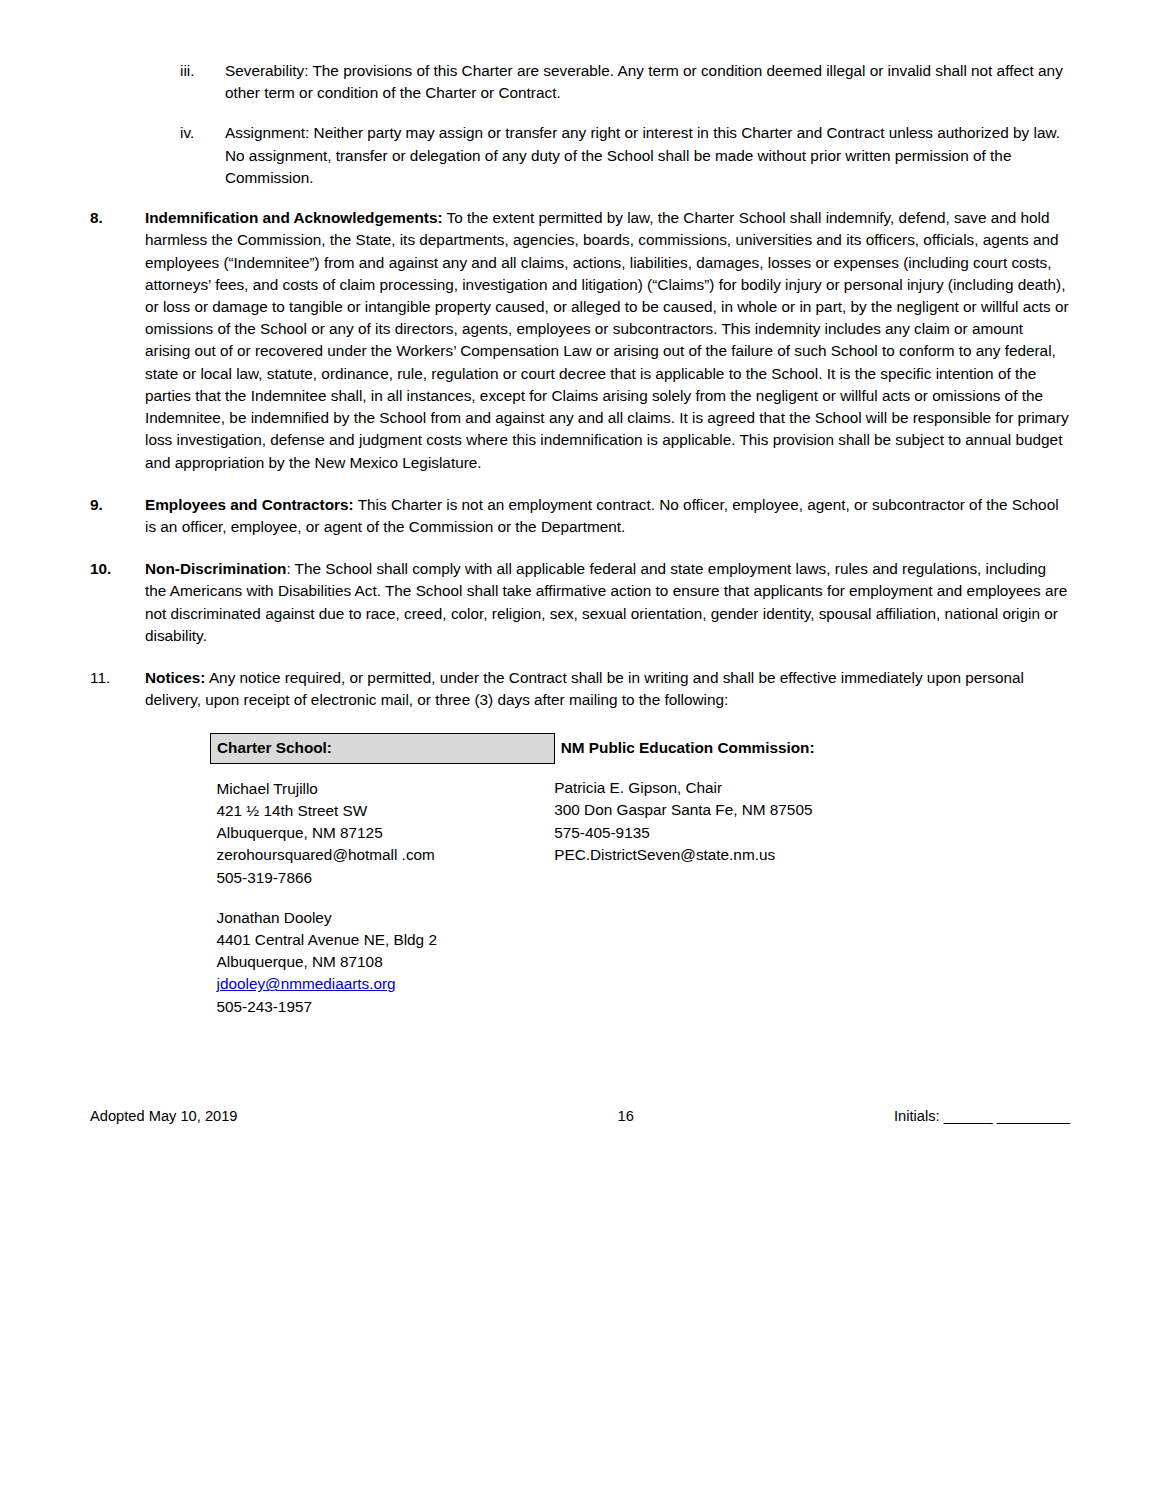iii. Severability: The provisions of this Charter are severable. Any term or condition deemed illegal or invalid shall not affect any other term or condition of the Charter or Contract.
iv. Assignment: Neither party may assign or transfer any right or interest in this Charter and Contract unless authorized by law. No assignment, transfer or delegation of any duty of the School shall be made without prior written permission of the Commission.
8. Indemnification and Acknowledgements: To the extent permitted by law, the Charter School shall indemnify, defend, save and hold harmless the Commission, the State, its departments, agencies, boards, commissions, universities and its officers, officials, agents and employees (“Indemnitee”) from and against any and all claims, actions, liabilities, damages, losses or expenses (including court costs, attorneys’ fees, and costs of claim processing, investigation and litigation) (“Claims”) for bodily injury or personal injury (including death), or loss or damage to tangible or intangible property caused, or alleged to be caused, in whole or in part, by the negligent or willful acts or omissions of the School or any of its directors, agents, employees or subcontractors. This indemnity includes any claim or amount arising out of or recovered under the Workers’ Compensation Law or arising out of the failure of such School to conform to any federal, state or local law, statute, ordinance, rule, regulation or court decree that is applicable to the School. It is the specific intention of the parties that the Indemnitee shall, in all instances, except for Claims arising solely from the negligent or willful acts or omissions of the Indemnitee, be indemnified by the School from and against any and all claims. It is agreed that the School will be responsible for primary loss investigation, defense and judgment costs where this indemnification is applicable. This provision shall be subject to annual budget and appropriation by the New Mexico Legislature.
9. Employees and Contractors: This Charter is not an employment contract. No officer, employee, agent, or subcontractor of the School is an officer, employee, or agent of the Commission or the Department.
10. Non-Discrimination: The School shall comply with all applicable federal and state employment laws, rules and regulations, including the Americans with Disabilities Act. The School shall take affirmative action to ensure that applicants for employment and employees are not discriminated against due to race, creed, color, religion, sex, sexual orientation, gender identity, spousal affiliation, national origin or disability.
11. Notices: Any notice required, or permitted, under the Contract shall be in writing and shall be effective immediately upon personal delivery, upon receipt of electronic mail, or three (3) days after mailing to the following:
| Charter School: | NM Public Education Commission: |
| Michael Trujillo 421 ½ 14th Street SW Albuquerque, NM 87125 zerohoursquared@hotmall .com 505-319-7866 Jonathan Dooley 4401 Central Avenue NE, Bldg 2 Albuquerque, NM 87108 jdooley@nmmediaarts.org 505-243-1957 | Patricia E. Gipson, Chair 300 Don Gaspar Santa Fe, NM 87505 575-405-9135 PEC.DistrictSeven@state.nm.us |
Adopted May 10, 2019
16
Initials: ______ _________